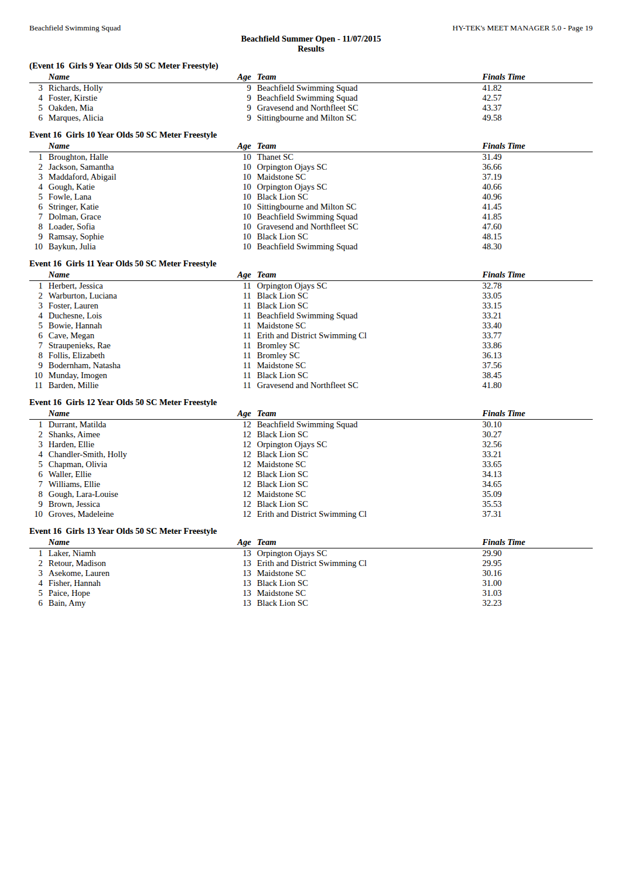Beachfield Swimming Squad HY-TEK's MEET MANAGER 5.0 - Page 19
Beachfield Summer Open - 11/07/2015
Results
(Event 16 Girls 9 Year Olds 50 SC Meter Freestyle)
| | Name | Age | Team | Finals Time |
| --- | --- | --- | --- | --- |
| 3 | Richards, Holly | 9 | Beachfield Swimming Squad | 41.82 |
| 4 | Foster, Kirstie | 9 | Beachfield Swimming Squad | 42.57 |
| 5 | Oakden, Mia | 9 | Gravesend and Northfleet SC | 43.37 |
| 6 | Marques, Alicia | 9 | Sittingbourne and Milton SC | 49.58 |
Event 16 Girls 10 Year Olds 50 SC Meter Freestyle
| | Name | Age | Team | Finals Time |
| --- | --- | --- | --- | --- |
| 1 | Broughton, Halle | 10 | Thanet SC | 31.49 |
| 2 | Jackson, Samantha | 10 | Orpington Ojays SC | 36.66 |
| 3 | Maddaford, Abigail | 10 | Maidstone SC | 37.19 |
| 4 | Gough, Katie | 10 | Orpington Ojays SC | 40.66 |
| 5 | Fowle, Lana | 10 | Black Lion SC | 40.96 |
| 6 | Stringer, Katie | 10 | Sittingbourne and Milton SC | 41.45 |
| 7 | Dolman, Grace | 10 | Beachfield Swimming Squad | 41.85 |
| 8 | Loader, Sofia | 10 | Gravesend and Northfleet SC | 47.60 |
| 9 | Ramsay, Sophie | 10 | Black Lion SC | 48.15 |
| 10 | Baykun, Julia | 10 | Beachfield Swimming Squad | 48.30 |
Event 16 Girls 11 Year Olds 50 SC Meter Freestyle
| | Name | Age | Team | Finals Time |
| --- | --- | --- | --- | --- |
| 1 | Herbert, Jessica | 11 | Orpington Ojays SC | 32.78 |
| 2 | Warburton, Luciana | 11 | Black Lion SC | 33.05 |
| 3 | Foster, Lauren | 11 | Black Lion SC | 33.15 |
| 4 | Duchesne, Lois | 11 | Beachfield Swimming Squad | 33.21 |
| 5 | Bowie, Hannah | 11 | Maidstone SC | 33.40 |
| 6 | Cave, Megan | 11 | Erith and District Swimming Cl | 33.77 |
| 7 | Straupenieks, Rae | 11 | Bromley SC | 33.86 |
| 8 | Follis, Elizabeth | 11 | Bromley SC | 36.13 |
| 9 | Bodernham, Natasha | 11 | Maidstone SC | 37.56 |
| 10 | Munday, Imogen | 11 | Black Lion SC | 38.45 |
| 11 | Barden, Millie | 11 | Gravesend and Northfleet SC | 41.80 |
Event 16 Girls 12 Year Olds 50 SC Meter Freestyle
| | Name | Age | Team | Finals Time |
| --- | --- | --- | --- | --- |
| 1 | Durrant, Matilda | 12 | Beachfield Swimming Squad | 30.10 |
| 2 | Shanks, Aimee | 12 | Black Lion SC | 30.27 |
| 3 | Harden, Ellie | 12 | Orpington Ojays SC | 32.56 |
| 4 | Chandler-Smith, Holly | 12 | Black Lion SC | 33.21 |
| 5 | Chapman, Olivia | 12 | Maidstone SC | 33.65 |
| 6 | Waller, Ellie | 12 | Black Lion SC | 34.13 |
| 7 | Williams, Ellie | 12 | Black Lion SC | 34.65 |
| 8 | Gough, Lara-Louise | 12 | Maidstone SC | 35.09 |
| 9 | Brown, Jessica | 12 | Black Lion SC | 35.53 |
| 10 | Groves, Madeleine | 12 | Erith and District Swimming Cl | 37.31 |
Event 16 Girls 13 Year Olds 50 SC Meter Freestyle
| | Name | Age | Team | Finals Time |
| --- | --- | --- | --- | --- |
| 1 | Laker, Niamh | 13 | Orpington Ojays SC | 29.90 |
| 2 | Retour, Madison | 13 | Erith and District Swimming Cl | 29.95 |
| 3 | Asekome, Lauren | 13 | Maidstone SC | 30.16 |
| 4 | Fisher, Hannah | 13 | Black Lion SC | 31.00 |
| 5 | Paice, Hope | 13 | Maidstone SC | 31.03 |
| 6 | Bain, Amy | 13 | Black Lion SC | 32.23 |